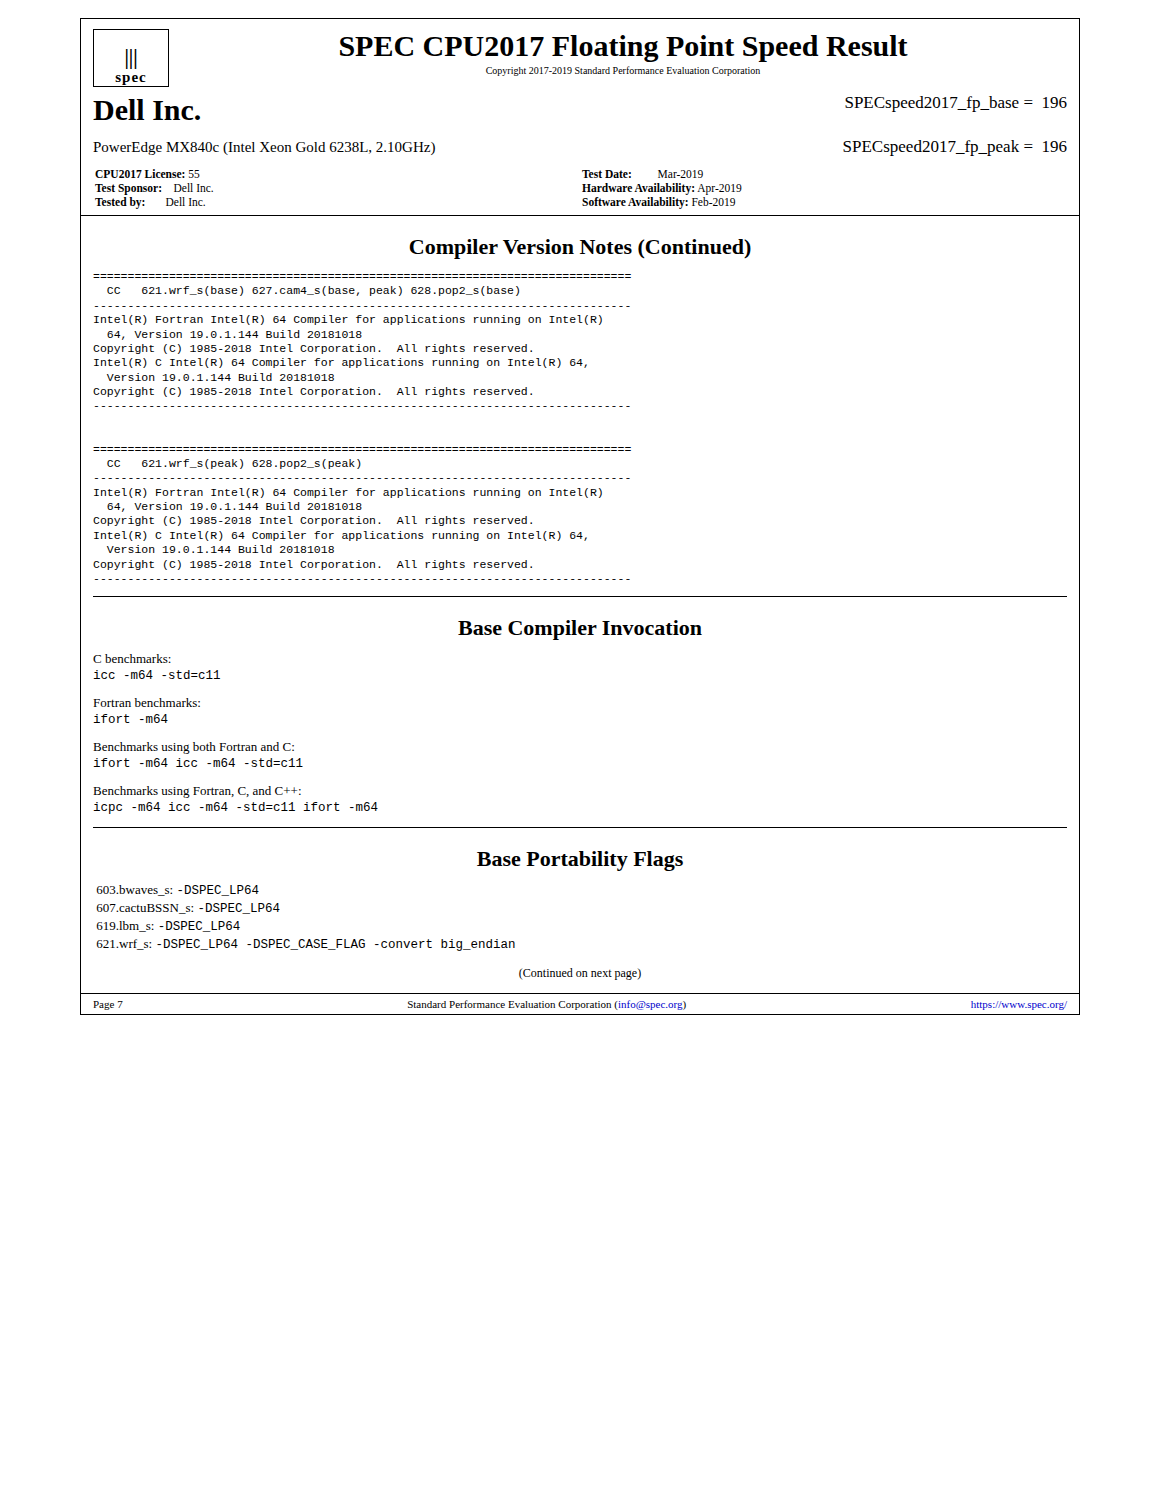|||
spec
SPEC CPU2017 Floating Point Speed Result
Copyright 2017-2019 Standard Performance Evaluation Corporation
Dell Inc.
SPECspeed2017_fp_base = 196
PowerEdge MX840c (Intel Xeon Gold 6238L, 2.10GHz)
SPECspeed2017_fp_peak = 196
| CPU2017 License: 55 | Test Date: Mar-2019 |
| Test Sponsor: Dell Inc. | Hardware Availability: Apr-2019 |
| Tested by: Dell Inc. | Software Availability: Feb-2019 |
Compiler Version Notes (Continued)
==============================================================================
  CC   621.wrf_s(base) 627.cam4_s(base, peak) 628.pop2_s(base)
------------------------------------------------------------------------------
Intel(R) Fortran Intel(R) 64 Compiler for applications running on Intel(R)
  64, Version 19.0.1.144 Build 20181018
Copyright (C) 1985-2018 Intel Corporation.  All rights reserved.
Intel(R) C Intel(R) 64 Compiler for applications running on Intel(R) 64,
  Version 19.0.1.144 Build 20181018
Copyright (C) 1985-2018 Intel Corporation.  All rights reserved.
------------------------------------------------------------------------------


==============================================================================
  CC   621.wrf_s(peak) 628.pop2_s(peak)
------------------------------------------------------------------------------
Intel(R) Fortran Intel(R) 64 Compiler for applications running on Intel(R)
  64, Version 19.0.1.144 Build 20181018
Copyright (C) 1985-2018 Intel Corporation.  All rights reserved.
Intel(R) C Intel(R) 64 Compiler for applications running on Intel(R) 64,
  Version 19.0.1.144 Build 20181018
Copyright (C) 1985-2018 Intel Corporation.  All rights reserved.
------------------------------------------------------------------------------
Base Compiler Invocation
C benchmarks:
icc -m64 -std=c11
Fortran benchmarks:
ifort -m64
Benchmarks using both Fortran and C:
ifort -m64 icc -m64 -std=c11
Benchmarks using Fortran, C, and C++:
icpc -m64 icc -m64 -std=c11 ifort -m64
Base Portability Flags
603.bwaves_s: -DSPEC_LP64
607.cactuBSSN_s: -DSPEC_LP64
619.lbm_s: -DSPEC_LP64
621.wrf_s: -DSPEC_LP64 -DSPEC_CASE_FLAG -convert big_endian
(Continued on next page)
Page 7
Standard Performance Evaluation Corporation (info@spec.org)
https://www.spec.org/